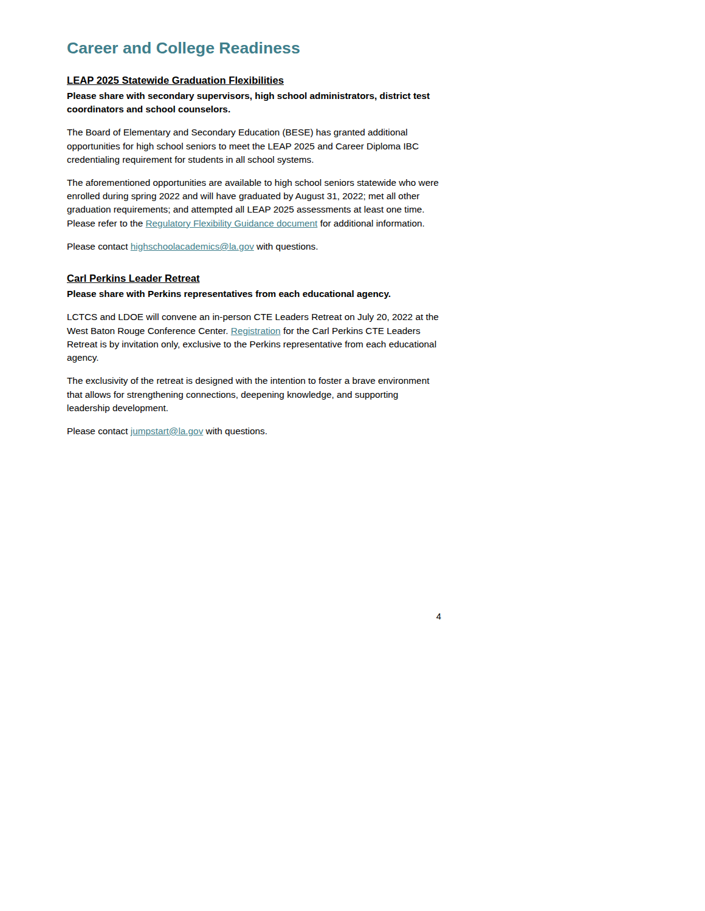Career and College Readiness
LEAP 2025 Statewide Graduation Flexibilities
Please share with secondary supervisors, high school administrators, district test coordinators and school counselors.
The Board of Elementary and Secondary Education (BESE) has granted additional opportunities for high school seniors to meet the LEAP 2025 and Career Diploma IBC credentialing requirement for students in all school systems.
The aforementioned opportunities are available to high school seniors statewide who were enrolled during spring 2022 and will have graduated by August 31, 2022; met all other graduation requirements; and attempted all LEAP 2025 assessments at least one time. Please refer to the Regulatory Flexibility Guidance document for additional information.
Please contact highschoolacademics@la.gov with questions.
Carl Perkins Leader Retreat
Please share with Perkins representatives from each educational agency.
LCTCS and LDOE will convene an in-person CTE Leaders Retreat on July 20, 2022 at the West Baton Rouge Conference Center. Registration for the Carl Perkins CTE Leaders Retreat is by invitation only, exclusive to the Perkins representative from each educational agency.
The exclusivity of the retreat is designed with the intention to foster a brave environment that allows for strengthening connections, deepening knowledge, and supporting leadership development.
Please contact jumpstart@la.gov with questions.
4